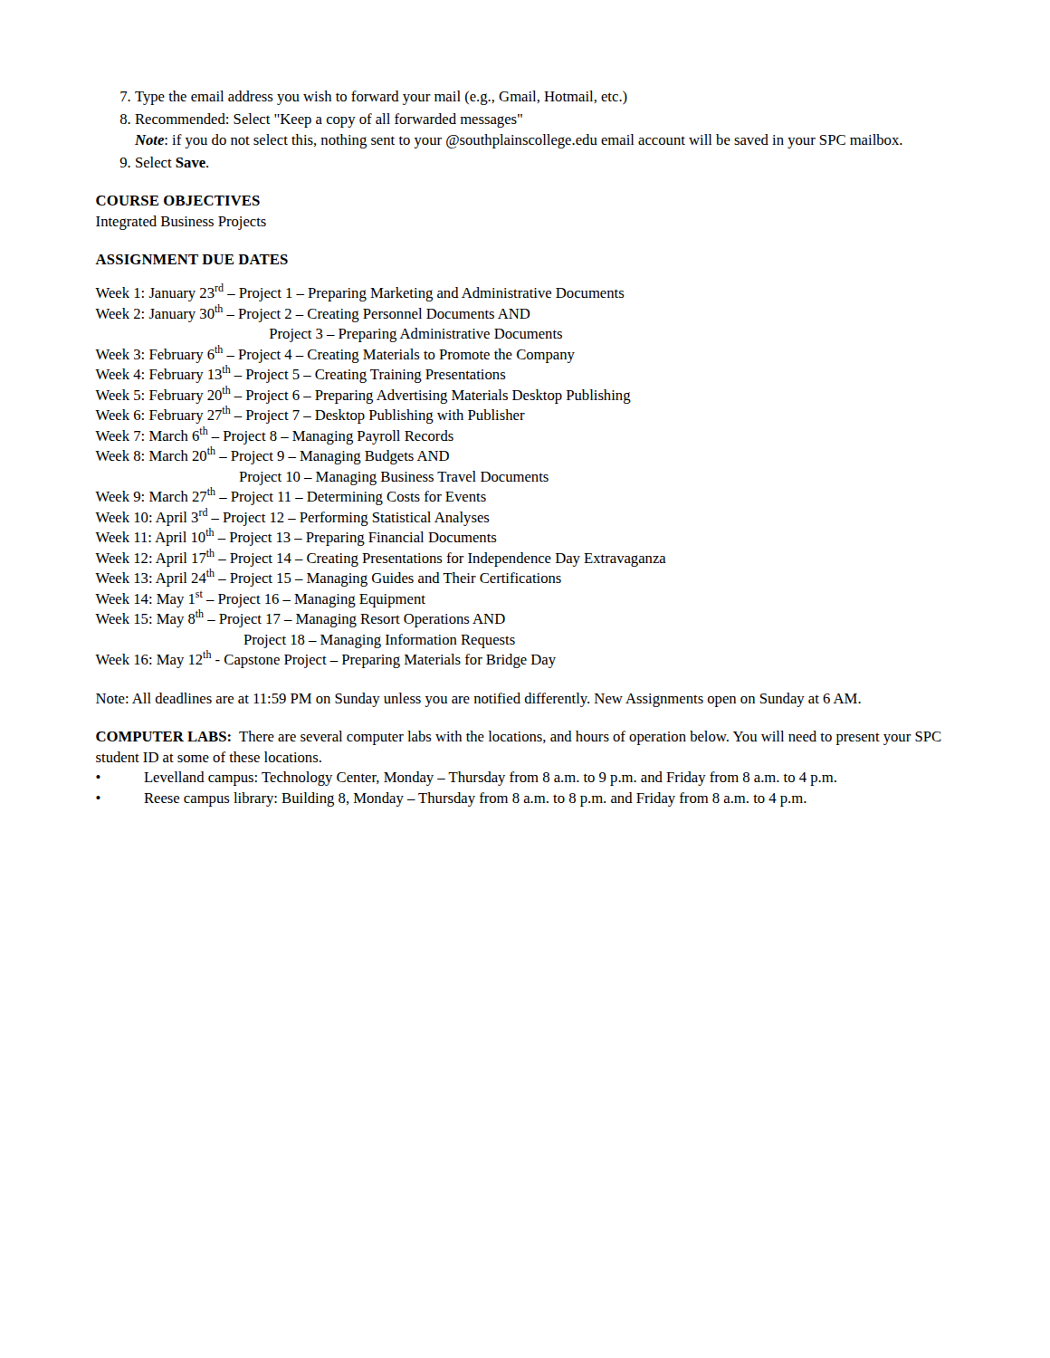Type the email address you wish to forward your mail (e.g., Gmail, Hotmail, etc.)
Recommended: Select "Keep a copy of all forwarded messages"
Note: if you do not select this, nothing sent to your @southplainscollege.edu email account will be saved in your SPC mailbox.
Select Save.
COURSE OBJECTIVES
Integrated Business Projects
ASSIGNMENT DUE DATES
Week 1: January 23rd – Project 1 – Preparing Marketing and Administrative Documents
Week 2: January 30th – Project 2 – Creating Personnel Documents AND
Project 3 – Preparing Administrative Documents
Week 3: February 6th – Project 4 – Creating Materials to Promote the Company
Week 4: February 13th – Project 5 – Creating Training Presentations
Week 5: February 20th – Project 6 – Preparing Advertising Materials Desktop Publishing
Week 6: February 27th – Project 7 – Desktop Publishing with Publisher
Week 7: March 6th – Project 8 – Managing Payroll Records
Week 8: March 20th – Project 9 – Managing Budgets AND
Project 10 – Managing Business Travel Documents
Week 9: March 27th – Project 11 – Determining Costs for Events
Week 10: April 3rd – Project 12 – Performing Statistical Analyses
Week 11: April 10th – Project 13 – Preparing Financial Documents
Week 12: April 17th – Project 14 – Creating Presentations for Independence Day Extravaganza
Week 13: April 24th – Project 15 – Managing Guides and Their Certifications
Week 14: May 1st – Project 16 – Managing Equipment
Week 15: May 8th – Project 17 – Managing Resort Operations AND
Project 18 – Managing Information Requests
Week 16: May 12th - Capstone Project – Preparing Materials for Bridge Day
Note: All deadlines are at 11:59 PM on Sunday unless you are notified differently. New Assignments open on Sunday at 6 AM.
COMPUTER LABS: There are several computer labs with the locations, and hours of operation below. You will need to present your SPC student ID at some of these locations.
•Levelland campus: Technology Center, Monday – Thursday from 8 a.m. to 9 p.m. and Friday from 8 a.m. to 4 p.m.
•Reese campus library: Building 8, Monday – Thursday from 8 a.m. to 8 p.m. and Friday from 8 a.m. to 4 p.m.